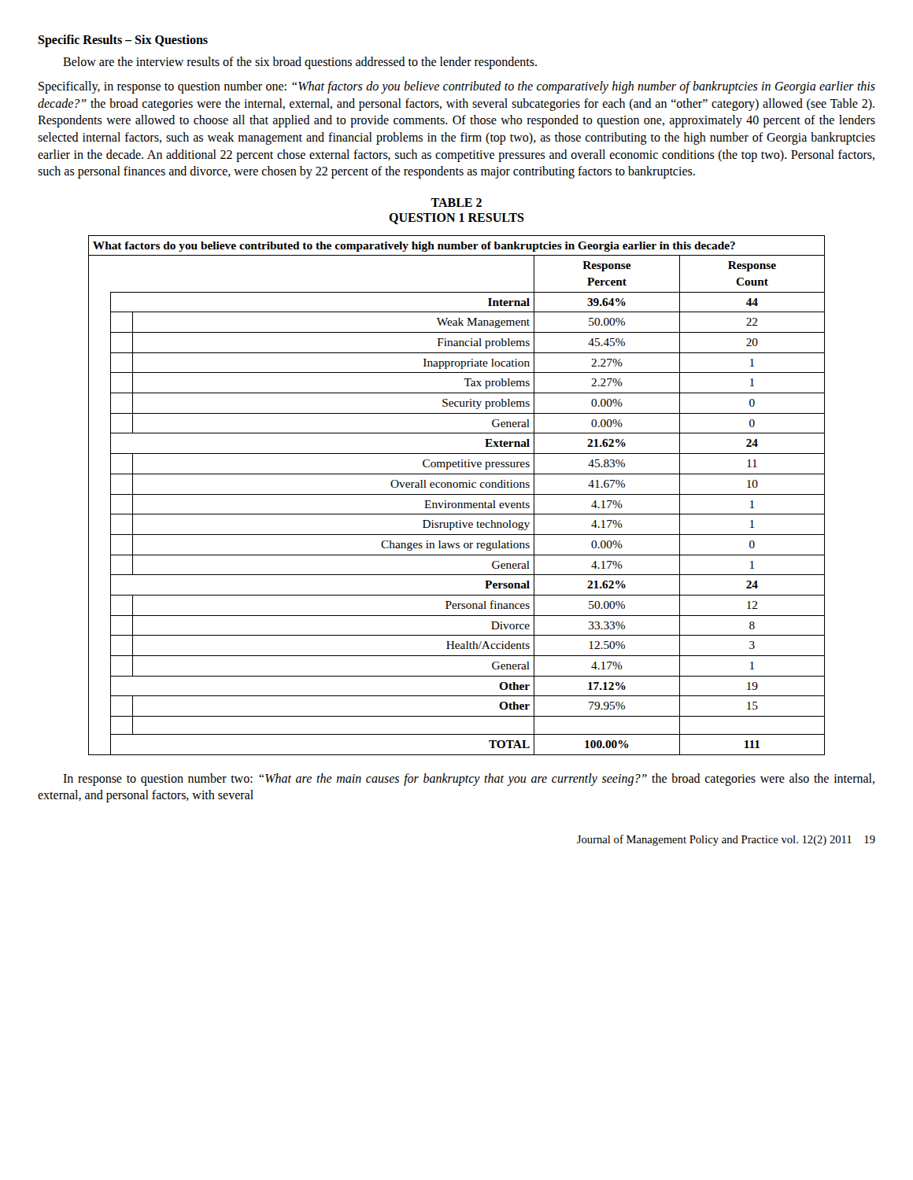Specific Results – Six Questions
Below are the interview results of the six broad questions addressed to the lender respondents.
Specifically, in response to question number one: “What factors do you believe contributed to the comparatively high number of bankruptcies in Georgia earlier this decade?” the broad categories were the internal, external, and personal factors, with several subcategories for each (and an “other” category) allowed (see Table 2). Respondents were allowed to choose all that applied and to provide comments. Of those who responded to question one, approximately 40 percent of the lenders selected internal factors, such as weak management and financial problems in the firm (top two), as those contributing to the high number of Georgia bankruptcies earlier in the decade. An additional 22 percent chose external factors, such as competitive pressures and overall economic conditions (the top two). Personal factors, such as personal finances and divorce, were chosen by 22 percent of the respondents as major contributing factors to bankruptcies.
TABLE 2
QUESTION 1 RESULTS
| What factors do you believe contributed to the comparatively high number of bankruptcies in Georgia earlier in this decade? |
| | | | Response Percent | Response Count |
| | Internal | 39.64% | 44 |
| | | Weak Management | 50.00% | 22 |
| | | Financial problems | 45.45% | 20 |
| | | Inappropriate location | 2.27% | 1 |
| | | Tax problems | 2.27% | 1 |
| | | Security problems | 0.00% | 0 |
| | | General | 0.00% | 0 |
| | External | 21.62% | 24 |
| | | Competitive pressures | 45.83% | 11 |
| | | Overall economic conditions | 41.67% | 10 |
| | | Environmental events | 4.17% | 1 |
| | | Disruptive technology | 4.17% | 1 |
| | | Changes in laws or regulations | 0.00% | 0 |
| | | General | 4.17% | 1 |
| | Personal | 21.62% | 24 |
| | | Personal finances | 50.00% | 12 |
| | | Divorce | 33.33% | 8 |
| | | Health/Accidents | 12.50% | 3 |
| | | General | 4.17% | 1 |
| | Other | 17.12% | 19 |
| | | Other | 79.95% | 15 |
| | TOTAL | 100.00% | 111 |
In response to question number two: “What are the main causes for bankruptcy that you are currently seeing?” the broad categories were also the internal, external, and personal factors, with several
Journal of Management Policy and Practice vol. 12(2) 2011 19